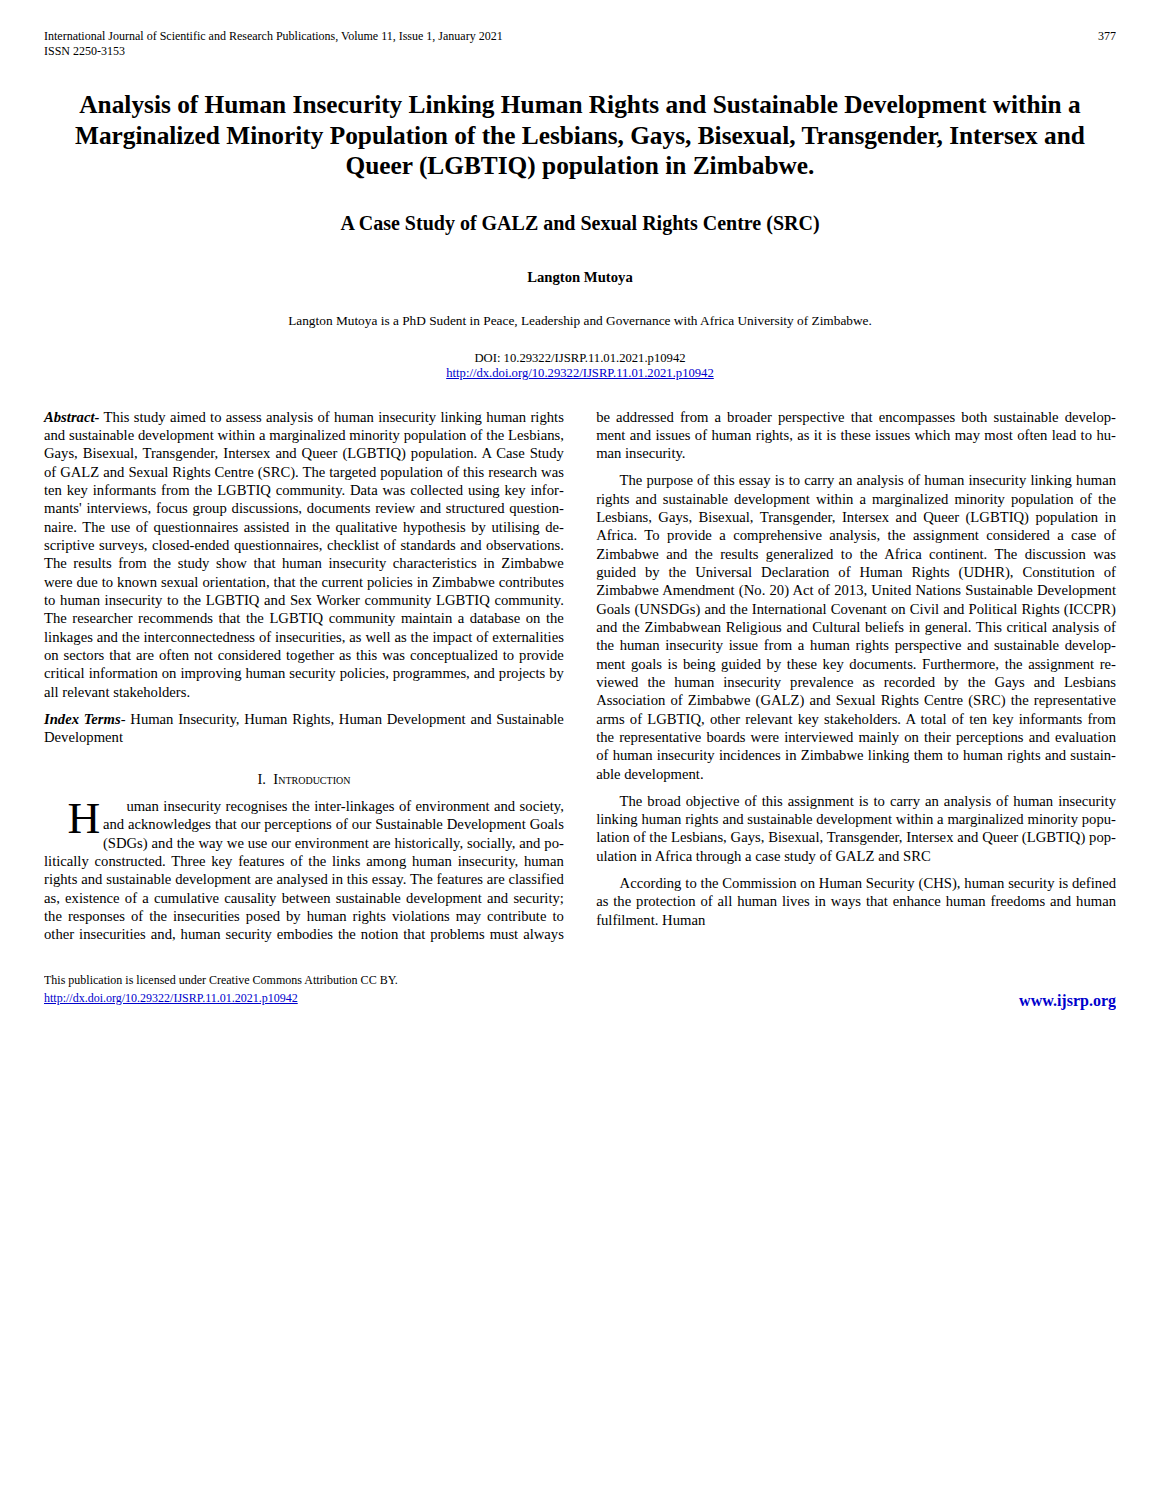International Journal of Scientific and Research Publications, Volume 11, Issue 1, January 2021
ISSN 2250-3153
377
Analysis of Human Insecurity Linking Human Rights and Sustainable Development within a Marginalized Minority Population of the Lesbians, Gays, Bisexual, Transgender, Intersex and Queer (LGBTIQ) population in Zimbabwe.
A Case Study of GALZ and Sexual Rights Centre (SRC)
Langton Mutoya
Langton Mutoya is a PhD Sudent in Peace, Leadership and Governance with Africa University of Zimbabwe.
DOI: 10.29322/IJSRP.11.01.2021.p10942
http://dx.doi.org/10.29322/IJSRP.11.01.2021.p10942
Abstract- This study aimed to assess analysis of human insecurity linking human rights and sustainable development within a marginalized minority population of the Lesbians, Gays, Bisexual, Transgender, Intersex and Queer (LGBTIQ) population. A Case Study of GALZ and Sexual Rights Centre (SRC). The targeted population of this research was ten key informants from the LGBTIQ community. Data was collected using key informants' interviews, focus group discussions, documents review and structured questionnaire. The use of questionnaires assisted in the qualitative hypothesis by utilising descriptive surveys, closed-ended questionnaires, checklist of standards and observations. The results from the study show that human insecurity characteristics in Zimbabwe were due to known sexual orientation, that the current policies in Zimbabwe contributes to human insecurity to the LGBTIQ and Sex Worker community LGBTIQ community. The researcher recommends that the LGBTIQ community maintain a database on the linkages and the interconnectedness of insecurities, as well as the impact of externalities on sectors that are often not considered together as this was conceptualized to provide critical information on improving human security policies, programmes, and projects by all relevant stakeholders.
Index Terms- Human Insecurity, Human Rights, Human Development and Sustainable Development
I. Introduction
Human insecurity recognises the inter-linkages of environment and society, and acknowledges that our perceptions of our Sustainable Development Goals (SDGs) and the way we use our environment are historically, socially, and politically constructed. Three key features of the links among human insecurity, human rights and sustainable development are analysed in this essay. The features are classified as, existence of a cumulative causality between sustainable development and security; the responses of the insecurities posed by human rights violations may contribute to other insecurities and, human security embodies the notion that problems must always be addressed from a broader perspective that encompasses both sustainable development and issues of human rights, as it is these issues which may most often lead to human insecurity.
The purpose of this essay is to carry an analysis of human insecurity linking human rights and sustainable development within a marginalized minority population of the Lesbians, Gays, Bisexual, Transgender, Intersex and Queer (LGBTIQ) population in Africa. To provide a comprehensive analysis, the assignment considered a case of Zimbabwe and the results generalized to the Africa continent. The discussion was guided by the Universal Declaration of Human Rights (UDHR), Constitution of Zimbabwe Amendment (No. 20) Act of 2013, United Nations Sustainable Development Goals (UNSDGs) and the International Covenant on Civil and Political Rights (ICCPR) and the Zimbabwean Religious and Cultural beliefs in general. This critical analysis of the human insecurity issue from a human rights perspective and sustainable development goals is being guided by these key documents. Furthermore, the assignment reviewed the human insecurity prevalence as recorded by the Gays and Lesbians Association of Zimbabwe (GALZ) and Sexual Rights Centre (SRC) the representative arms of LGBTIQ, other relevant key stakeholders. A total of ten key informants from the representative boards were interviewed mainly on their perceptions and evaluation of human insecurity incidences in Zimbabwe linking them to human rights and sustainable development.
The broad objective of this assignment is to carry an analysis of human insecurity linking human rights and sustainable development within a marginalized minority population of the Lesbians, Gays, Bisexual, Transgender, Intersex and Queer (LGBTIQ) population in Africa through a case study of GALZ and SRC
According to the Commission on Human Security (CHS), human security is defined as the protection of all human lives in ways that enhance human freedoms and human fulfilment. Human
This publication is licensed under Creative Commons Attribution CC BY.
www.ijsrp.org
http://dx.doi.org/10.29322/IJSRP.11.01.2021.p10942